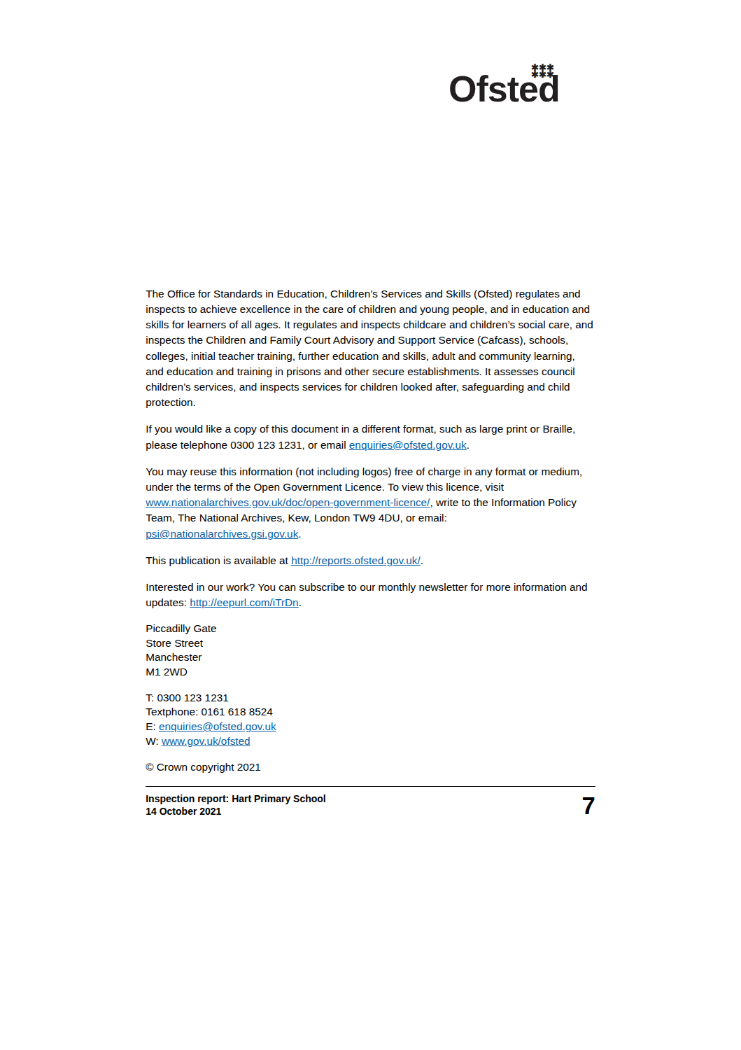Ofsted ✱✱✱ ✱✱✱
The Office for Standards in Education, Children’s Services and Skills (Ofsted) regulates and inspects to achieve excellence in the care of children and young people, and in education and skills for learners of all ages. It regulates and inspects childcare and children’s social care, and inspects the Children and Family Court Advisory and Support Service (Cafcass), schools, colleges, initial teacher training, further education and skills, adult and community learning, and education and training in prisons and other secure establishments. It assesses council children’s services, and inspects services for children looked after, safeguarding and child protection.
If you would like a copy of this document in a different format, such as large print or Braille, please telephone 0300 123 1231, or email enquiries@ofsted.gov.uk.
You may reuse this information (not including logos) free of charge in any format or medium, under the terms of the Open Government Licence. To view this licence, visit www.nationalarchives.gov.uk/doc/open-government-licence/, write to the Information Policy Team, The National Archives, Kew, London TW9 4DU, or email: psi@nationalarchives.gsi.gov.uk.
This publication is available at http://reports.ofsted.gov.uk/.
Interested in our work? You can subscribe to our monthly newsletter for more information and updates: http://eepurl.com/iTrDn.
Piccadilly Gate
Store Street
Manchester
M1 2WD
T: 0300 123 1231
Textphone: 0161 618 8524
E: enquiries@ofsted.gov.uk
W: www.gov.uk/ofsted
© Crown copyright 2021
Inspection report: Hart Primary School
14 October 2021
7